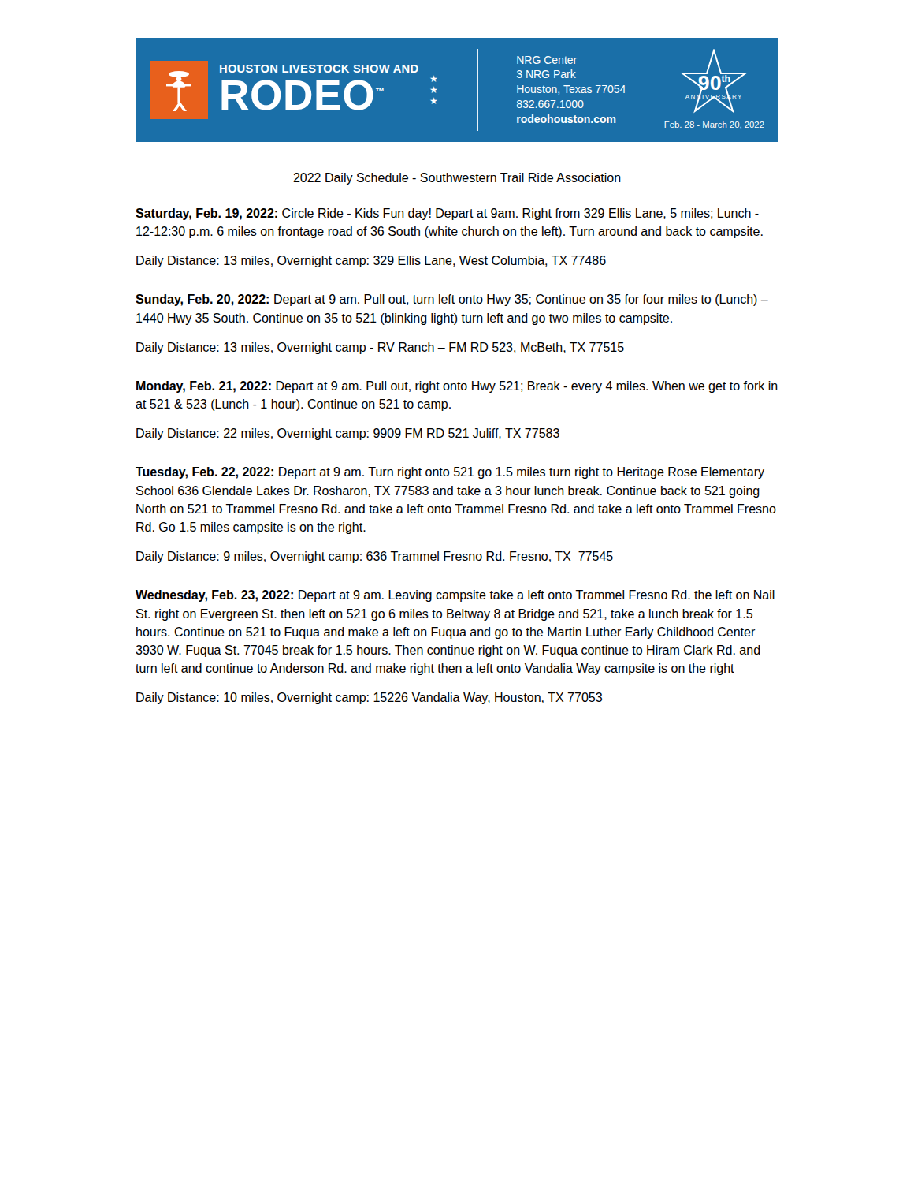Houston Livestock Show and
Rodeo™
★★★
NRG Center
3 NRG Park
Houston, Texas 77054
832.667.1000
rodeohouston.com
90th
Anniversary
Feb. 28 - March 20, 2022
2022 Daily Schedule - Southwestern Trail Ride Association
Saturday, Feb. 19, 2022: Circle Ride - Kids Fun day! Depart at 9am. Right from 329 Ellis Lane, 5 miles; Lunch - 12-12:30 p.m. 6 miles on frontage road of 36 South (white church on the left). Turn around and back to campsite.
Daily Distance: 13 miles, Overnight camp: 329 Ellis Lane, West Columbia, TX 77486
Sunday, Feb. 20, 2022: Depart at 9 am. Pull out, turn left onto Hwy 35; Continue on 35 for four miles to (Lunch) – 1440 Hwy 35 South. Continue on 35 to 521 (blinking light) turn left and go two miles to campsite.
Daily Distance: 13 miles, Overnight camp - RV Ranch – FM RD 523, McBeth, TX 77515
Monday, Feb. 21, 2022: Depart at 9 am. Pull out, right onto Hwy 521; Break - every 4 miles. When we get to fork in at 521 & 523 (Lunch - 1 hour). Continue on 521 to camp.
Daily Distance: 22 miles, Overnight camp: 9909 FM RD 521 Juliff, TX 77583
Tuesday, Feb. 22, 2022: Depart at 9 am. Turn right onto 521 go 1.5 miles turn right to Heritage Rose Elementary School 636 Glendale Lakes Dr. Rosharon, TX 77583 and take a 3 hour lunch break. Continue back to 521 going North on 521 to Trammel Fresno Rd. and take a left onto Trammel Fresno Rd. and take a left onto Trammel Fresno Rd. Go 1.5 miles campsite is on the right.
Daily Distance: 9 miles, Overnight camp: 636 Trammel Fresno Rd. Fresno, TX 77545
Wednesday, Feb. 23, 2022: Depart at 9 am. Leaving campsite take a left onto Trammel Fresno Rd. the left on Nail St. right on Evergreen St. then left on 521 go 6 miles to Beltway 8 at Bridge and 521, take a lunch break for 1.5 hours. Continue on 521 to Fuqua and make a left on Fuqua and go to the Martin Luther Early Childhood Center 3930 W. Fuqua St. 77045 break for 1.5 hours. Then continue right on W. Fuqua continue to Hiram Clark Rd. and turn left and continue to Anderson Rd. and make right then a left onto Vandalia Way campsite is on the right
Daily Distance: 10 miles, Overnight camp: 15226 Vandalia Way, Houston, TX 77053